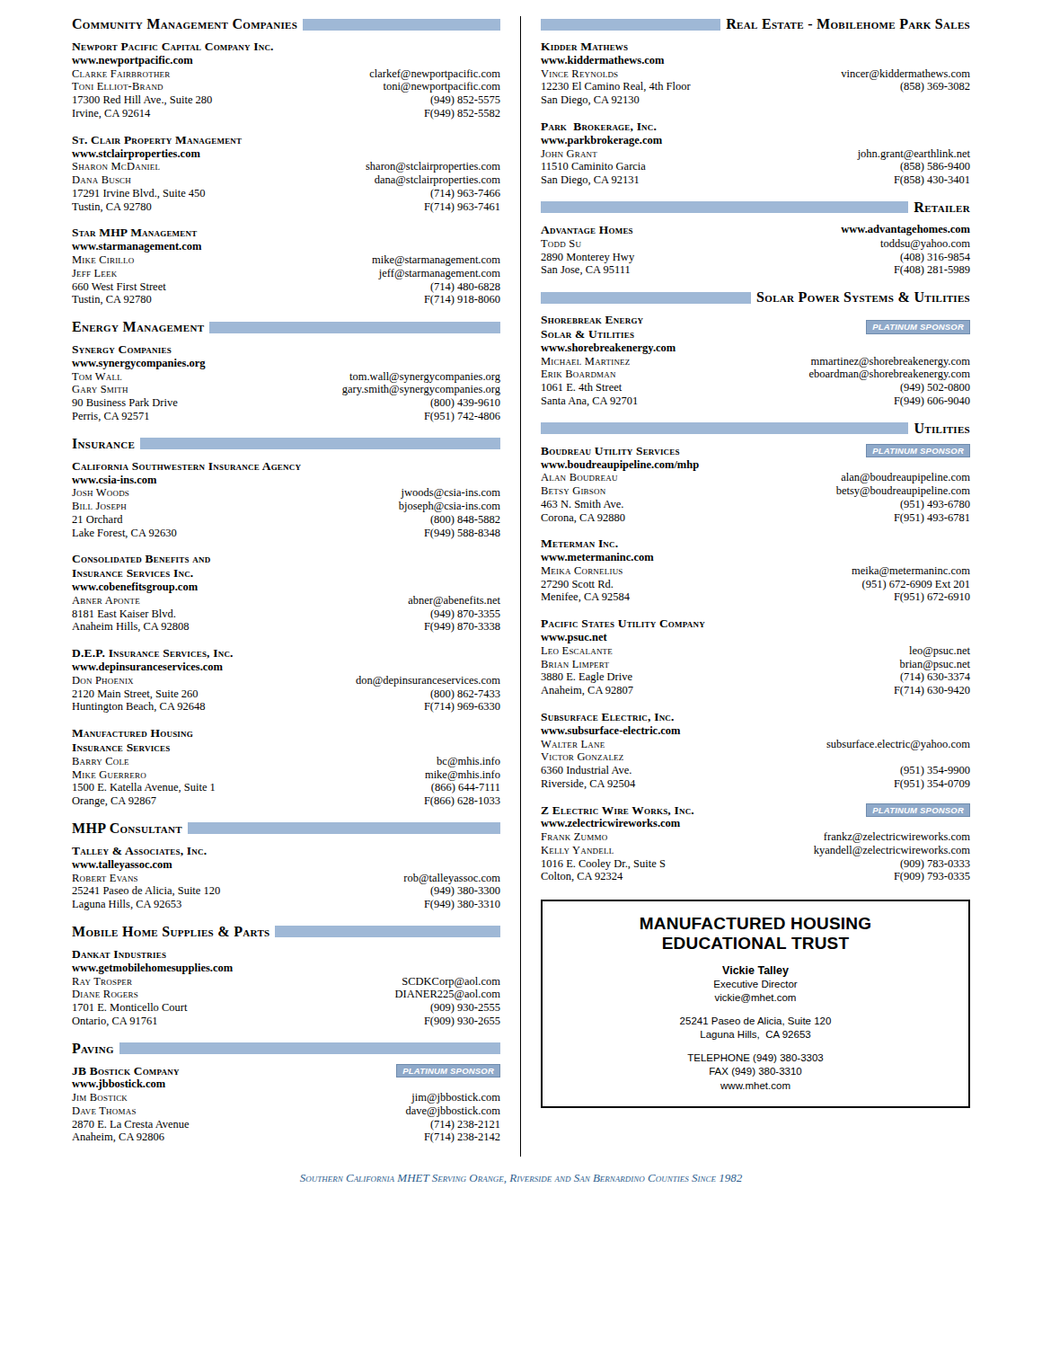Community Management Companies
Newport Pacific Capital Company Inc.
www.newportpacific.com
Clarke Fairbrother clarkef@newportpacific.com
Toni Elliot-Brand toni@newportpacific.com
17300 Red Hill Ave., Suite 280(949) 852-5575
Irvine, CA 92614 F(949) 852-5582
St. Clair Property Management
www.stclairproperties.com
Sharon McDaniel sharon@stclairproperties.com
Dana Busch dana@stclairproperties.com
17291 Irvine Blvd., Suite 450(714) 963-7466
Tustin, CA 92780 F(714) 963-7461
Star MHP Management
www.starmanagement.com
Mike Cirillo mike@starmanagement.com
Jeff Leek jeff@starmanagement.com
660 West First Street(714) 480-6828
Tustin, CA 92780 F(714) 918-8060
Energy Management
Synergy Companies
www.synergycompanies.org
Tom Wall tom.wall@synergycompanies.org
Gary Smith gary.smith@synergycompanies.org
90 Business Park Drive(800) 439-9610
Perris, CA 92571 F(951) 742-4806
Insurance
California Southwestern Insurance Agency
www.csia-ins.com
Josh Woods jwoods@csia-ins.com
Bill Joseph bjoseph@csia-ins.com
21 Orchard(800) 848-5882
Lake Forest, CA 92630 F(949) 588-8348
Consolidated Benefits and
Insurance Services Inc.
www.cobenefitsgroup.com
Abner Aponte abner@abenefits.net
8181 East Kaiser Blvd.(949) 870-3355
Anaheim Hills, CA 92808 F(949) 870-3338
D.E.P. Insurance Services, Inc.
www.depinsuranceservices.com
Don Phoenix don@depinsuranceservices.com
2120 Main Street, Suite 260(800) 862-7433
Huntington Beach, CA 92648 F(714) 969-6330
Manufactured Housing
Insurance Services
Barry Cole bc@mhis.info
Mike Guerrero mike@mhis.info
1500 E. Katella Avenue, Suite 1(866) 644-7111
Orange, CA 92867 F(866) 628-1033
MHP Consultant
Talley & Associates, Inc.
www.talleyassoc.com
Robert Evans rob@talleyassoc.com
25241 Paseo de Alicia, Suite 120(949) 380-3300
Laguna Hills, CA 92653 F(949) 380-3310
Mobile Home Supplies & Parts
Dankat Industries
www.getmobilehomesupplies.com
Ray Trosper SCDKCorp@aol.com
Diane Rogers DIANER225@aol.com
1701 E. Monticello Court(909) 930-2555
Ontario, CA 91761 F(909) 930-2655
Paving
JB Bostick Company PLATINUM SPONSOR
www.jbbostick.com
Jim Bostick jim@jbbostick.com
Dave Thomas dave@jbbostick.com
2870 E. La Cresta Avenue(714) 238-2121
Anaheim, CA 92806 F(714) 238-2142
Real Estate - Mobilehome Park Sales
Kidder Mathews
www.kiddermathews.com
Vince Reynolds vincer@kiddermathews.com
12230 El Camino Real, 4th Floor(858) 369-3082
San Diego, CA 92130
Park Brokerage, Inc.
www.parkbrokerage.com
John Grant john.grant@earthlink.net
11510 Caminito Garcia(858) 586-9400
San Diego, CA 92131 F(858) 430-3401
Retailer
Advantage Homes www.advantagehomes.com
Todd Su toddsu@yahoo.com
2890 Monterey Hwy(408) 316-9854
San Jose, CA 95111 F(408) 281-5989
Solar Power Systems & Utilities
Shorebreak Energy
Solar & Utilities PLATINUM SPONSOR
www.shorebreakenergy.com
Michael Martinez mmartinez@shorebreakenergy.com
Erik Boardman eboardman@shorebreakenergy.com
1061 E. 4th Street(949) 502-0800
Santa Ana, CA 92701 F(949) 606-9040
Utilities
Boudreau Utility Services PLATINUM SPONSOR
www.boudreaupipeline.com/mhp
Alan Boudreau alan@boudreaupipeline.com
Betsy Gibson betsy@boudreaupipeline.com
463 N. Smith Ave.(951) 493-6780
Corona, CA 92880 F(951) 493-6781
Meterman Inc.
www.metermaninc.com
Meika Cornelius meika@metermaninc.com
27290 Scott Rd.(951) 672-6909 Ext 201
Menifee, CA 92584 F(951) 672-6910
Pacific States Utility Company
www.psuc.net
Leo Escalante leo@psuc.net
Brian Limpert brian@psuc.net
3880 E. Eagle Drive(714) 630-3374
Anaheim, CA 92807 F(714) 630-9420
Subsurface Electric, Inc.
www.subsurface-electric.com
Walter Lane subsurface.electric@yahoo.com
Victor Gonzalez
6360 Industrial Ave.(951) 354-9900
Riverside, CA 92504 F(951) 354-0709
Z Electric Wire Works, Inc. PLATINUM SPONSOR
www.zelectricwireworks.com
Frank Zummo frankz@zelectricwireworks.com
Kelly Yandell kyandell@zelectricwireworks.com
1016 E. Cooley Dr., Suite S(909) 783-0333
Colton, CA 92324 F(909) 793-0335
MANUFACTURED HOUSING
EDUCATIONAL TRUST
Vickie Talley
Executive Director
vickie@mhet.com
25241 Paseo de Alicia, Suite 120
Laguna Hills, CA 92653
TELEPHONE (949) 380-3303
FAX (949) 380-3310
www.mhet.com
Southern California MHET Serving Orange, Riverside and San Bernardino Counties Since 1982